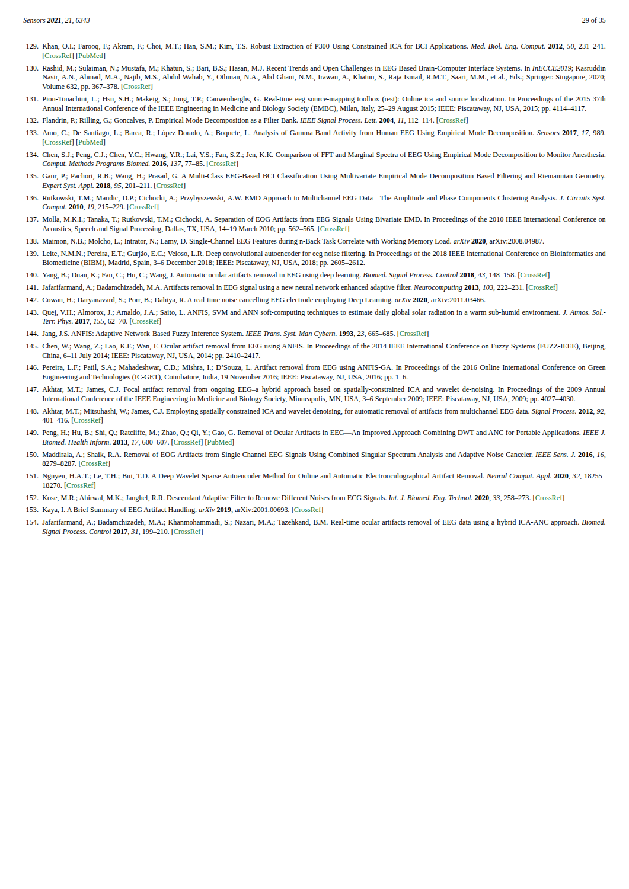Sensors 2021, 21, 6343 29 of 35
Khan, O.I.; Farooq, F.; Akram, F.; Choi, M.T.; Han, S.M.; Kim, T.S. Robust Extraction of P300 Using Constrained ICA for BCI Applications. Med. Biol. Eng. Comput. 2012, 50, 231–241. [CrossRef] [PubMed]
Rashid, M.; Sulaiman, N.; Mustafa, M.; Khatun, S.; Bari, B.S.; Hasan, M.J. Recent Trends and Open Challenges in EEG Based Brain-Computer Interface Systems. In InECCE2019; Kasruddin Nasir, A.N., Ahmad, M.A., Najib, M.S., Abdul Wahab, Y., Othman, N.A., Abd Ghani, N.M., Irawan, A., Khatun, S., Raja Ismail, R.M.T., Saari, M.M., et al., Eds.; Springer: Singapore, 2020; Volume 632, pp. 367–378. [CrossRef]
Pion-Tonachini, L.; Hsu, S.H.; Makeig, S.; Jung, T.P.; Cauwenberghs, G. Real-time eeg source-mapping toolbox (rest): Online ica and source localization. In Proceedings of the 2015 37th Annual International Conference of the IEEE Engineering in Medicine and Biology Society (EMBC), Milan, Italy, 25–29 August 2015; IEEE: Piscataway, NJ, USA, 2015; pp. 4114–4117.
Flandrin, P.; Rilling, G.; Goncalves, P. Empirical Mode Decomposition as a Filter Bank. IEEE Signal Process. Lett. 2004, 11, 112–114. [CrossRef]
Amo, C.; De Santiago, L.; Barea, R.; López-Dorado, A.; Boquete, L. Analysis of Gamma-Band Activity from Human EEG Using Empirical Mode Decomposition. Sensors 2017, 17, 989. [CrossRef] [PubMed]
Chen, S.J.; Peng, C.J.; Chen, Y.C.; Hwang, Y.R.; Lai, Y.S.; Fan, S.Z.; Jen, K.K. Comparison of FFT and Marginal Spectra of EEG Using Empirical Mode Decomposition to Monitor Anesthesia. Comput. Methods Programs Biomed. 2016, 137, 77–85. [CrossRef]
Gaur, P.; Pachori, R.B.; Wang, H.; Prasad, G. A Multi-Class EEG-Based BCI Classification Using Multivariate Empirical Mode Decomposition Based Filtering and Riemannian Geometry. Expert Syst. Appl. 2018, 95, 201–211. [CrossRef]
Rutkowski, T.M.; Mandic, D.P.; Cichocki, A.; Przybyszewski, A.W. EMD Approach to Multichannel EEG Data—The Amplitude and Phase Components Clustering Analysis. J. Circuits Syst. Comput. 2010, 19, 215–229. [CrossRef]
Molla, M.K.I.; Tanaka, T.; Rutkowski, T.M.; Cichocki, A. Separation of EOG Artifacts from EEG Signals Using Bivariate EMD. In Proceedings of the 2010 IEEE International Conference on Acoustics, Speech and Signal Processing, Dallas, TX, USA, 14–19 March 2010; pp. 562–565. [CrossRef]
Maimon, N.B.; Molcho, L.; Intrator, N.; Lamy, D. Single-Channel EEG Features during n-Back Task Correlate with Working Memory Load. arXiv 2020, arXiv:2008.04987.
Leite, N.M.N.; Pereira, E.T.; Gurjão, E.C.; Veloso, L.R. Deep convolutional autoencoder for eeg noise filtering. In Proceedings of the 2018 IEEE International Conference on Bioinformatics and Biomedicine (BIBM), Madrid, Spain, 3–6 December 2018; IEEE: Piscataway, NJ, USA, 2018; pp. 2605–2612.
Yang, B.; Duan, K.; Fan, C.; Hu, C.; Wang, J. Automatic ocular artifacts removal in EEG using deep learning. Biomed. Signal Process. Control 2018, 43, 148–158. [CrossRef]
Jafarifarmand, A.; Badamchizadeh, M.A. Artifacts removal in EEG signal using a new neural network enhanced adaptive filter. Neurocomputing 2013, 103, 222–231. [CrossRef]
Cowan, H.; Daryanavard, S.; Porr, B.; Dahiya, R. A real-time noise cancelling EEG electrode employing Deep Learning. arXiv 2020, arXiv:2011.03466.
Quej, V.H.; Almorox, J.; Arnaldo, J.A.; Saito, L. ANFIS, SVM and ANN soft-computing techniques to estimate daily global solar radiation in a warm sub-humid environment. J. Atmos. Sol.-Terr. Phys. 2017, 155, 62–70. [CrossRef]
Jang, J.S. ANFIS: Adaptive-Network-Based Fuzzy Inference System. IEEE Trans. Syst. Man Cybern. 1993, 23, 665–685. [CrossRef]
Chen, W.; Wang, Z.; Lao, K.F.; Wan, F. Ocular artifact removal from EEG using ANFIS. In Proceedings of the 2014 IEEE International Conference on Fuzzy Systems (FUZZ-IEEE), Beijing, China, 6–11 July 2014; IEEE: Piscataway, NJ, USA, 2014; pp. 2410–2417.
Pereira, L.F.; Patil, S.A.; Mahadeshwar, C.D.; Mishra, I.; D’Souza, L. Artifact removal from EEG using ANFIS-GA. In Proceedings of the 2016 Online International Conference on Green Engineering and Technologies (IC-GET), Coimbatore, India, 19 November 2016; IEEE: Piscataway, NJ, USA, 2016; pp. 1–6.
Akhtar, M.T.; James, C.J. Focal artifact removal from ongoing EEG–a hybrid approach based on spatially-constrained ICA and wavelet de-noising. In Proceedings of the 2009 Annual International Conference of the IEEE Engineering in Medicine and Biology Society, Minneapolis, MN, USA, 3–6 September 2009; IEEE: Piscataway, NJ, USA, 2009; pp. 4027–4030.
Akhtar, M.T.; Mitsuhashi, W.; James, C.J. Employing spatially constrained ICA and wavelet denoising, for automatic removal of artifacts from multichannel EEG data. Signal Process. 2012, 92, 401–416. [CrossRef]
Peng, H.; Hu, B.; Shi, Q.; Ratcliffe, M.; Zhao, Q.; Qi, Y.; Gao, G. Removal of Ocular Artifacts in EEG—An Improved Approach Combining DWT and ANC for Portable Applications. IEEE J. Biomed. Health Inform. 2013, 17, 600–607. [CrossRef] [PubMed]
Maddirala, A.; Shaik, R.A. Removal of EOG Artifacts from Single Channel EEG Signals Using Combined Singular Spectrum Analysis and Adaptive Noise Canceler. IEEE Sens. J. 2016, 16, 8279–8287. [CrossRef]
Nguyen, H.A.T.; Le, T.H.; Bui, T.D. A Deep Wavelet Sparse Autoencoder Method for Online and Automatic Electrooculographical Artifact Removal. Neural Comput. Appl. 2020, 32, 18255–18270. [CrossRef]
Kose, M.R.; Ahirwal, M.K.; Janghel, R.R. Descendant Adaptive Filter to Remove Different Noises from ECG Signals. Int. J. Biomed. Eng. Technol. 2020, 33, 258–273. [CrossRef]
Kaya, I. A Brief Summary of EEG Artifact Handling. arXiv 2019, arXiv:2001.00693. [CrossRef]
Jafarifarmand, A.; Badamchizadeh, M.A.; Khanmohammadi, S.; Nazari, M.A.; Tazehkand, B.M. Real-time ocular artifacts removal of EEG data using a hybrid ICA-ANC approach. Biomed. Signal Process. Control 2017, 31, 199–210. [CrossRef]